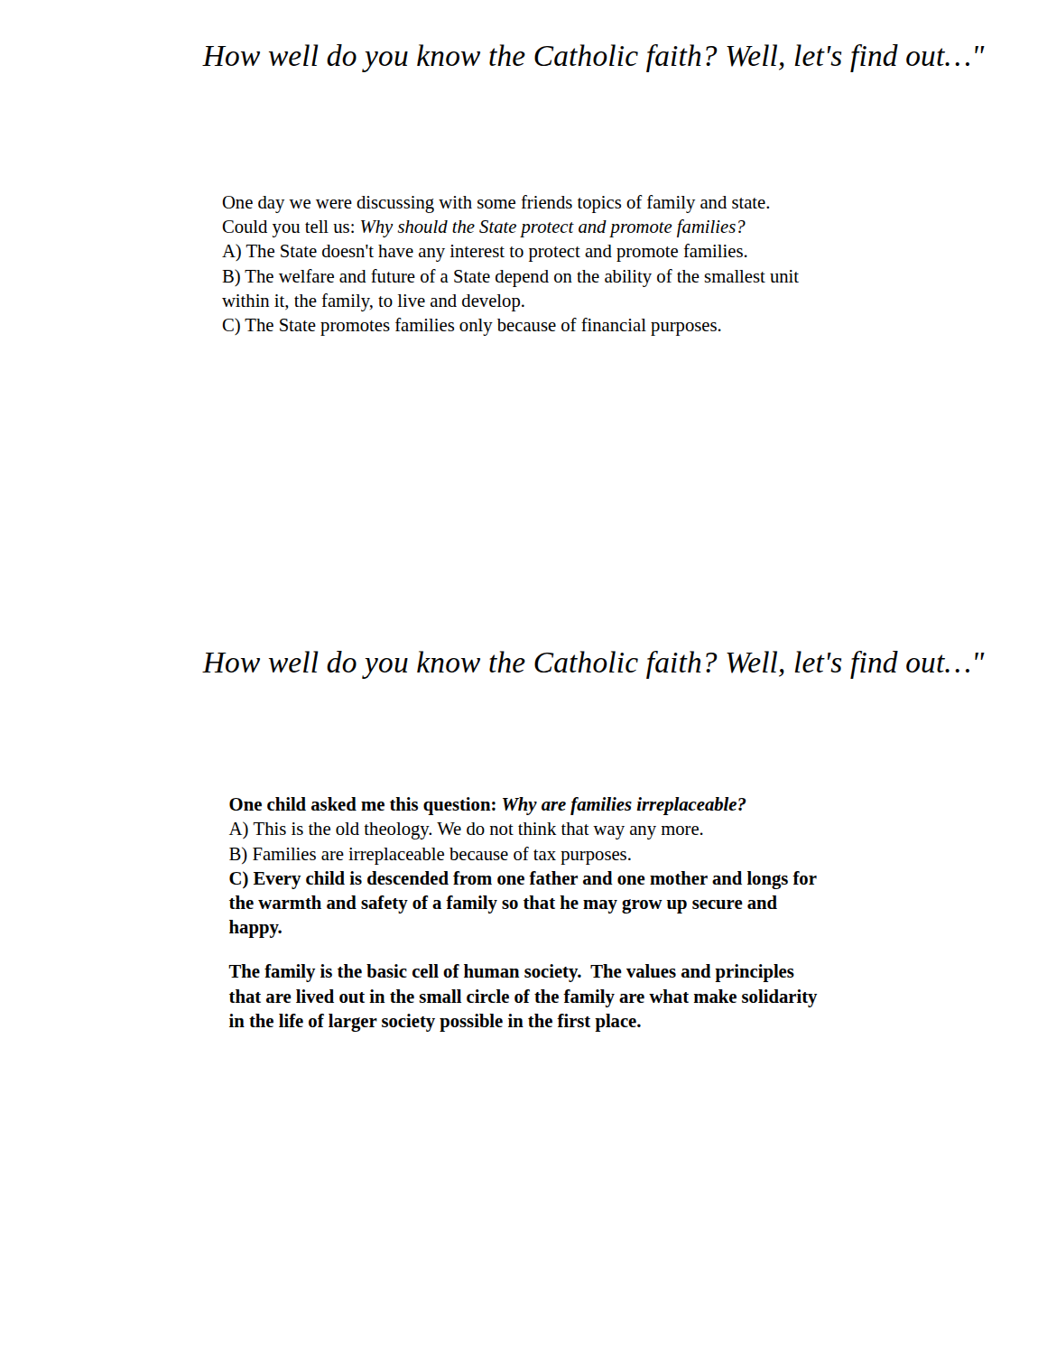How well do you know the Catholic faith? Well, let's find out…"
One day we were discussing with some friends topics of family and state. Could you tell us: Why should the State protect and promote families?
A) The State doesn't have any interest to protect and promote families.
B) The welfare and future of a State depend on the ability of the smallest unit within it, the family, to live and develop.
C) The State promotes families only because of financial purposes.
How well do you know the Catholic faith? Well, let's find out…"
One child asked me this question: Why are families irreplaceable?
A) This is the old theology. We do not think that way any more.
B) Families are irreplaceable because of tax purposes.
C) Every child is descended from one father and one mother and longs for the warmth and safety of a family so that he may grow up secure and happy.
The family is the basic cell of human society. The values and principles that are lived out in the small circle of the family are what make solidarity in the life of larger society possible in the first place.